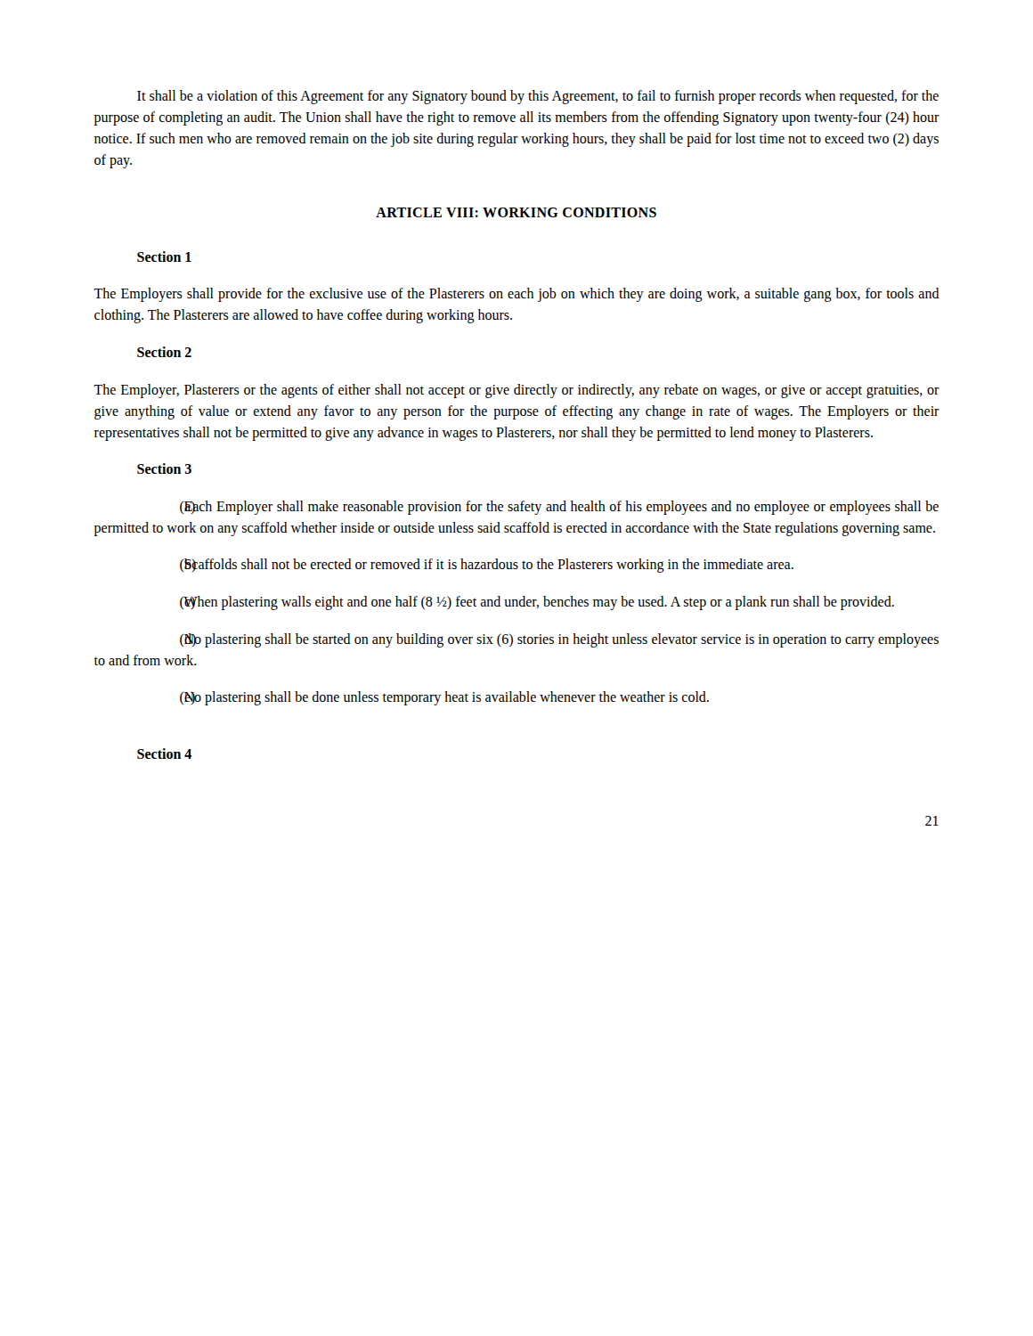It shall be a violation of this Agreement for any Signatory bound by this Agreement, to fail to furnish proper records when requested, for the purpose of completing an audit. The Union shall have the right to remove all its members from the offending Signatory upon twenty-four (24) hour notice. If such men who are removed remain on the job site during regular working hours, they shall be paid for lost time not to exceed two (2) days of pay.
ARTICLE VIII: WORKING CONDITIONS
Section 1
The Employers shall provide for the exclusive use of the Plasterers on each job on which they are doing work, a suitable gang box, for tools and clothing. The Plasterers are allowed to have coffee during working hours.
Section 2
The Employer, Plasterers or the agents of either shall not accept or give directly or indirectly, any rebate on wages, or give or accept gratuities, or give anything of value or extend any favor to any person for the purpose of effecting any change in rate of wages. The Employers or their representatives shall not be permitted to give any advance in wages to Plasterers, nor shall they be permitted to lend money to Plasterers.
Section 3
(a) Each Employer shall make reasonable provision for the safety and health of his employees and no employee or employees shall be permitted to work on any scaffold whether inside or outside unless said scaffold is erected in accordance with the State regulations governing same.
(b) Scaffolds shall not be erected or removed if it is hazardous to the Plasterers working in the immediate area.
(c) When plastering walls eight and one half (8 ½) feet and under, benches may be used. A step or a plank run shall be provided.
(d) No plastering shall be started on any building over six (6) stories in height unless elevator service is in operation to carry employees to and from work.
(e) No plastering shall be done unless temporary heat is available whenever the weather is cold.
Section 4
21